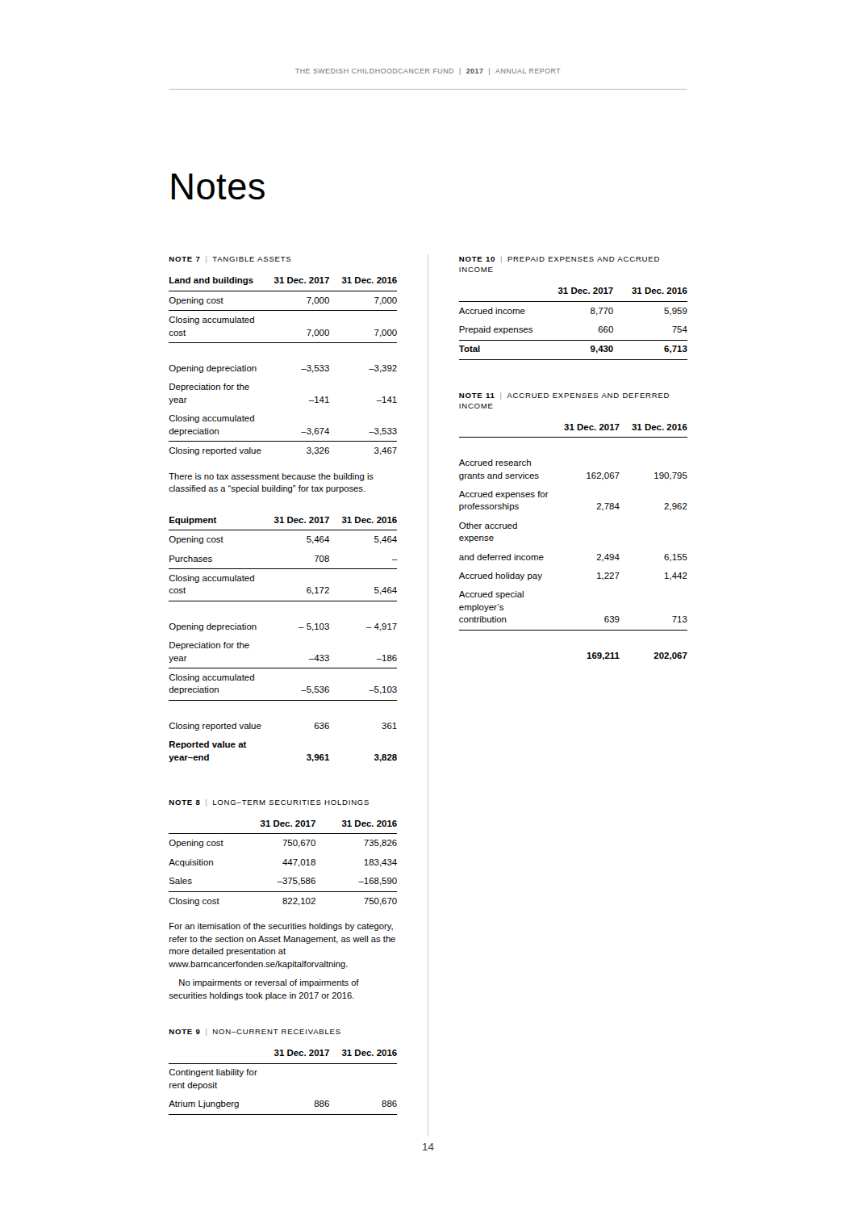THE SWEDISH CHILDHOODCANCER FUND | 2017 | ANNUAL REPORT
Notes
NOTE 7|TANGIBLE ASSETS
| Land and buildings | 31 Dec. 2017 | 31 Dec. 2016 |
| --- | --- | --- |
| Opening cost | 7,000 | 7,000 |
| Closing accumulated cost | 7,000 | 7,000 |
| Opening depreciation | –3,533 | –3,392 |
| Depreciation for the year | –141 | –141 |
| Closing accumulated depreciation | –3,674 | –3,533 |
| Closing reported value | 3,326 | 3,467 |
There is no tax assessment because the building is classified as a “special building” for tax purposes.
| Equipment | 31 Dec. 2017 | 31 Dec. 2016 |
| --- | --- | --- |
| Opening cost | 5,464 | 5,464 |
| Purchases | 708 | – |
| Closing accumulated cost | 6,172 | 5,464 |
| Opening depreciation | – 5,103 | – 4,917 |
| Depreciation for the year | –433 | –186 |
| Closing accumulated depreciation | –5,536 | –5,103 |
| Closing reported value | 636 | 361 |
| Reported value at year–end | 3,961 | 3,828 |
NOTE 8|LONG–TERM SECURITIES HOLDINGS
| | 31 Dec. 2017 | 31 Dec. 2016 |
| --- | --- | --- |
| Opening cost | 750,670 | 735,826 |
| Acquisition | 447,018 | 183,434 |
| Sales | –375,586 | –168,590 |
| Closing cost | 822,102 | 750,670 |
For an itemisation of the securities holdings by category, refer to the section on Asset Management, as well as the more detailed presentation at www.barncancerfonden.se/kapitalforvaltning.
No impairments or reversal of impairments of securities holdings took place in 2017 or 2016.
NOTE 9|NON–CURRENT RECEIVABLES
| | 31 Dec. 2017 | 31 Dec. 2016 |
| --- | --- | --- |
| Contingent liability for rent deposit | | |
| Atrium Ljungberg | 886 | 886 |
NOTE 10|PREPAID EXPENSES AND ACCRUED INCOME
| | 31 Dec. 2017 | 31 Dec. 2016 |
| --- | --- | --- |
| Accrued income | 8,770 | 5,959 |
| Prepaid expenses | 660 | 754 |
| Total | 9,430 | 6,713 |
NOTE 11|ACCRUED EXPENSES AND DEFERRED INCOME
| | 31 Dec. 2017 | 31 Dec. 2016 |
| --- | --- | --- |
| Accrued research grants and services | 162,067 | 190,795 |
| Accrued expenses for professorships | 2,784 | 2,962 |
| Other accrued expense | | |
| and deferred income | 2,494 | 6,155 |
| Accrued holiday pay | 1,227 | 1,442 |
| Accrued special employer’s contribution | 639 | 713 |
| | 169,211 | 202,067 |
14